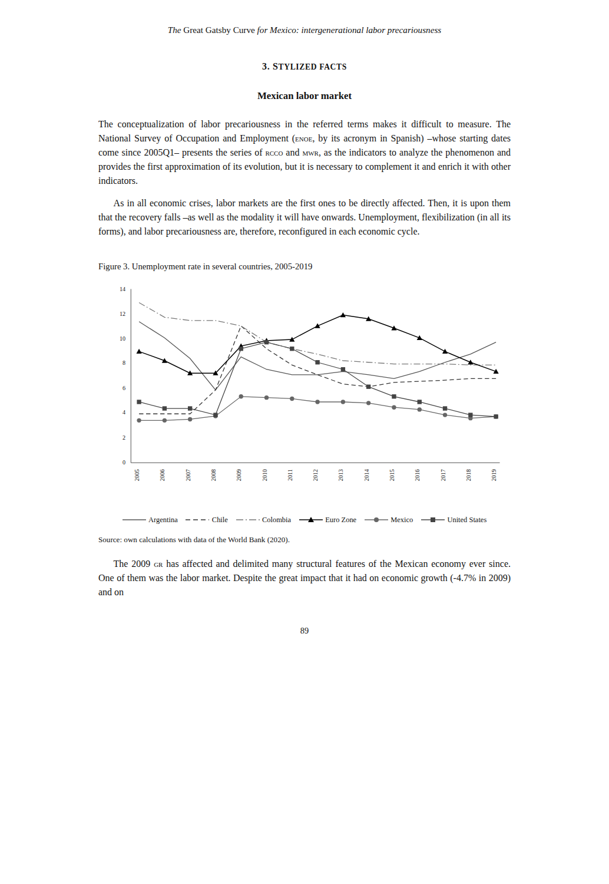The Great Gatsby Curve for Mexico: intergenerational labor precariousness
3. STYLIZED FACTS
Mexican labor market
The conceptualization of labor precariousness in the referred terms makes it difficult to measure. The National Survey of Occupation and Employment (enoe, by its acronym in Spanish) –whose starting dates come since 2005Q1– presents the series of rcco and mwr, as the indicators to analyze the phenomenon and provides the first approximation of its evolution, but it is necessary to complement it and enrich it with other indicators.
As in all economic crises, labor markets are the first ones to be directly affected. Then, it is upon them that the recovery falls –as well as the modality it will have onwards. Unemployment, flexibilization (in all its forms), and labor precariousness are, therefore, reconfigured in each economic cycle.
Figure 3. Unemployment rate in several countries, 2005-2019
14 12 10 8 6 4 2 0 2005 2006 2007 2008 2009 2010 2011 2012 2013 2014 2015 2016 2017 2018 2019
Argentina Chile Colombia Euro Zone Mexico United States
Source: own calculations with data of the World Bank (2020).
The 2009 gr has affected and delimited many structural features of the Mexican economy ever since. One of them was the labor market. Despite the great impact that it had on economic growth (-4.7% in 2009) and on
89